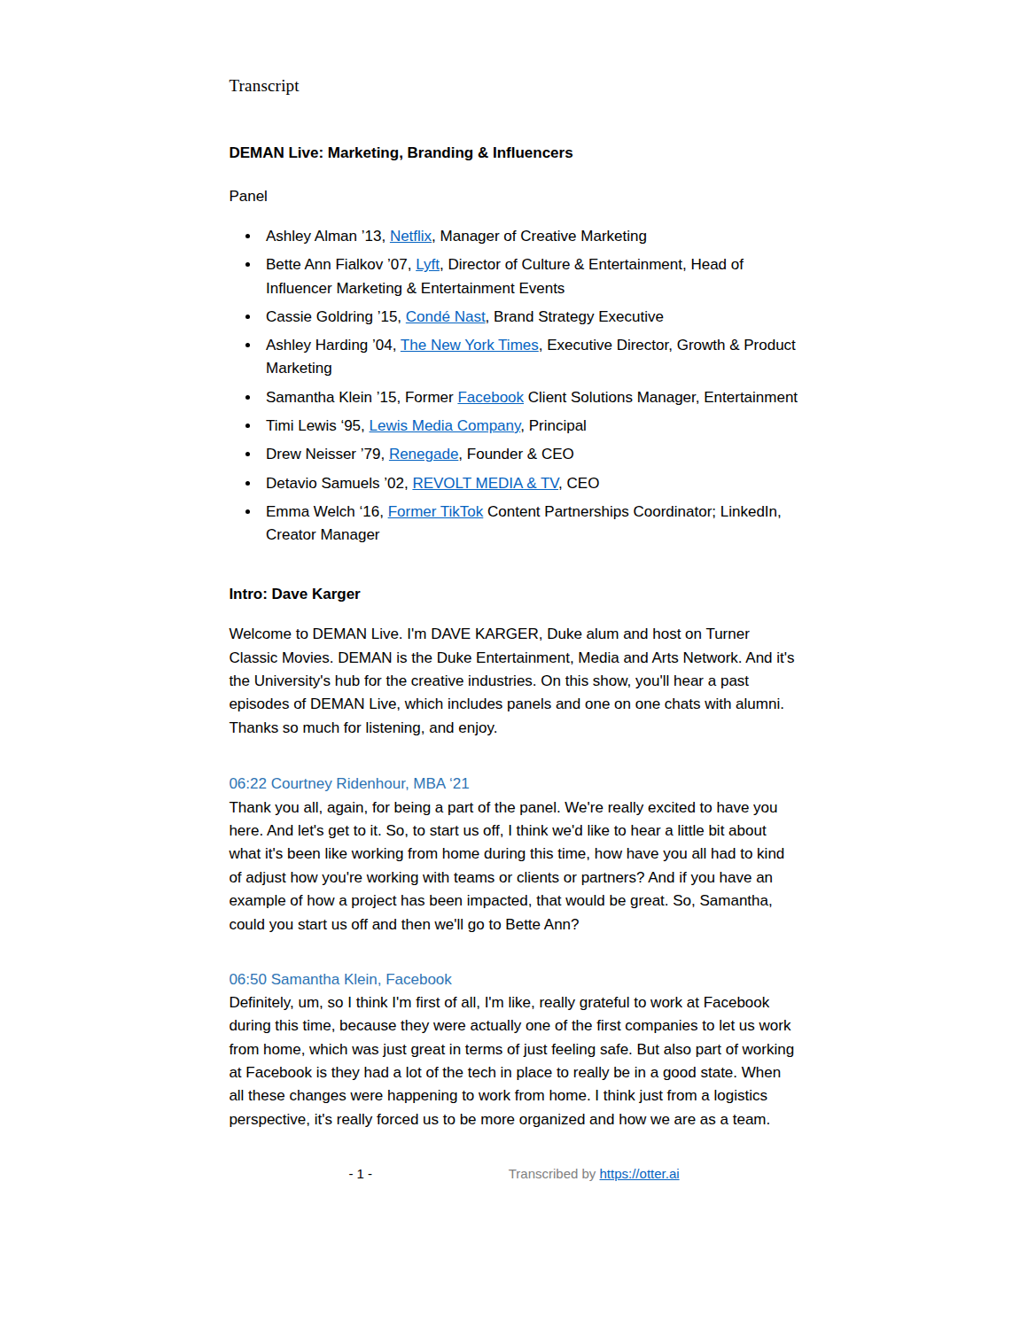Transcript
DEMAN Live: Marketing, Branding & Influencers
Panel
Ashley Alman ’13, Netflix, Manager of Creative Marketing
Bette Ann Fialkov ’07, Lyft, Director of Culture & Entertainment, Head of Influencer Marketing & Entertainment Events
Cassie Goldring ’15, Condé Nast, Brand Strategy Executive
Ashley Harding ’04, The New York Times, Executive Director, Growth & Product Marketing
Samantha Klein ’15, Former Facebook Client Solutions Manager, Entertainment
Timi Lewis ‘95, Lewis Media Company, Principal
Drew Neisser ’79, Renegade, Founder & CEO
Detavio Samuels ’02, REVOLT MEDIA & TV, CEO
Emma Welch ‘16, Former TikTok Content Partnerships Coordinator; LinkedIn, Creator Manager
Intro: Dave Karger
Welcome to DEMAN Live. I'm DAVE KARGER, Duke alum and host on Turner Classic Movies. DEMAN is the Duke Entertainment, Media and Arts Network. And it's the University's hub for the creative industries. On this show, you'll hear a past episodes of DEMAN Live, which includes panels and one on one chats with alumni. Thanks so much for listening, and enjoy.
06:22 Courtney Ridenhour, MBA ‘21
Thank you all, again, for being a part of the panel. We're really excited to have you here. And let's get to it. So, to start us off, I think we'd like to hear a little bit about what it's been like working from home during this time, how have you all had to kind of adjust how you're working with teams or clients or partners? And if you have an example of how a project has been impacted, that would be great. So, Samantha, could you start us off and then we'll go to Bette Ann?
06:50 Samantha Klein, Facebook
Definitely, um, so I think I'm first of all, I'm like, really grateful to work at Facebook during this time, because they were actually one of the first companies to let us work from home, which was just great in terms of just feeling safe. But also part of working at Facebook is they had a lot of the tech in place to really be in a good state. When all these changes were happening to work from home. I think just from a logistics perspective, it's really forced us to be more organized and how we are as a team.
- 1 - Transcribed by https://otter.ai